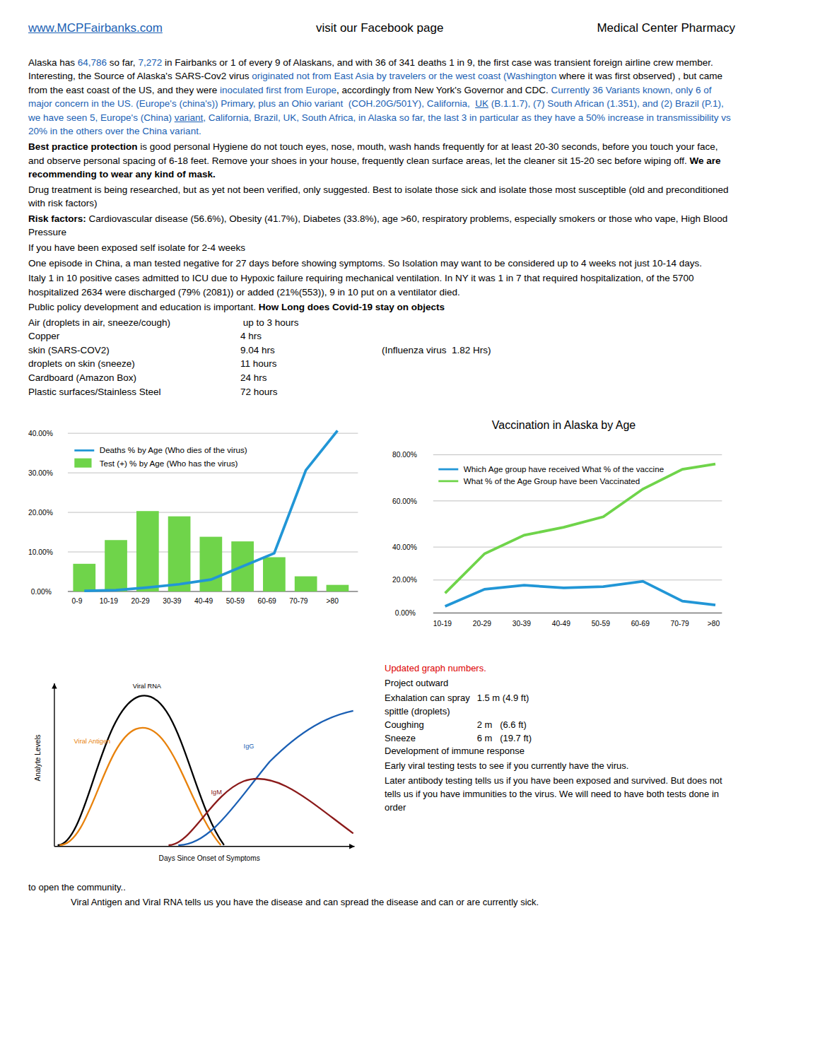www.MCPFairbanks.com
visit our Facebook page
Medical Center Pharmacy
Alaska has 64,786 so far, 7,272 in Fairbanks or 1 of every 9 of Alaskans, and with 36 of 341 deaths 1 in 9, the first case was transient foreign airline crew member. Interesting, the Source of Alaska's SARS-Cov2 virus originated not from East Asia by travelers or the west coast (Washington where it was first observed) , but came from the east coast of the US, and they were inoculated first from Europe, accordingly from New York's Governor and CDC. Currently 36 Variants known, only 6 of major concern in the US. (Europe's (china's)) Primary, plus an Ohio variant (COH.20G/501Y), California, UK (B.1.1.7), (7) South African (1.351), and (2) Brazil (P.1), we have seen 5, Europe's (China) variant, California, Brazil, UK, South Africa, in Alaska so far, the last 3 in particular as they have a 50% increase in transmissibility vs 20% in the others over the China variant.
Best practice protection is good personal Hygiene do not touch eyes, nose, mouth, wash hands frequently for at least 20-30 seconds, before you touch your face, and observe personal spacing of 6-18 feet. Remove your shoes in your house, frequently clean surface areas, let the cleaner sit 15-20 sec before wiping off. We are recommending to wear any kind of mask.
Drug treatment is being researched, but as yet not been verified, only suggested. Best to isolate those sick and isolate those most susceptible (old and preconditioned with risk factors)
Risk factors: Cardiovascular disease (56.6%), Obesity (41.7%), Diabetes (33.8%), age >60, respiratory problems, especially smokers or those who vape, High Blood Pressure
If you have been exposed self isolate for 2-4 weeks
One episode in China, a man tested negative for 27 days before showing symptoms. So Isolation may want to be considered up to 4 weeks not just 10-14 days.
Italy 1 in 10 positive cases admitted to ICU due to Hypoxic failure requiring mechanical ventilation. In NY it was 1 in 7 that required hospitalization, of the 5700 hospitalized 2634 were discharged (79% (2081)) or added (21%(553)), 9 in 10 put on a ventilator died.
Public policy development and education is important. How Long does Covid-19 stay on objects
| Air (droplets in air, sneeze/cough) | up to 3 hours | |
| Copper | 4 hrs | |
| skin (SARS-COV2) | 9.04 hrs | (Influenza virus 1.82 Hrs) |
| droplets on skin (sneeze) | 11 hours | |
| Cardboard (Amazon Box) | 24 hrs | |
| Plastic surfaces/Stainless Steel | 72 hours | |
40.00% 30.00% 20.00% 10.00% 0.00% Deaths % by Age (Who dies of the virus) Test (+) % by Age (Who has the virus) 0-9 10-19 20-29 30-39 40-49 50-59 60-69 70-79 >80
Vaccination in Alaska by Age
80.00% 60.00% 40.00% 20.00% 0.00% Which Age group have received What % of the vaccine What % of the Age Group have been Vaccinated 10-19 20-29 30-39 40-49 50-59 60-69 70-79 >80
Analyte Levels Days Since Onset of Symptoms Viral RNA Viral Antigen IgG IgM
Updated graph numbers.
Project outward
| Exhalation can spray | 1.5 m (4.9 ft) |
| spittle (droplets) | |
| Coughing | 2 m (6.6 ft) |
| Sneeze | 6 m (19.7 ft) |
Development of immune response
Early viral testing tests to see if you currently have the virus.
Later antibody testing tells us if you have been exposed and survived. But does not tells us if you have immunities to the virus. We will need to have both tests done in order
to open the community..
Viral Antigen and Viral RNA tells us you have the disease and can spread the disease and can or are currently sick.